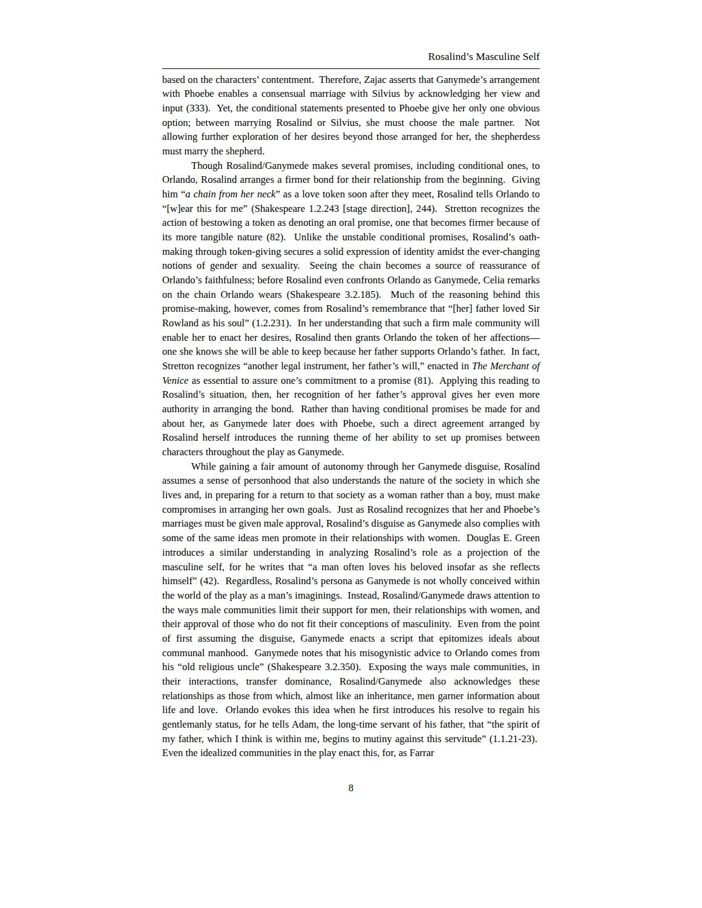Rosalind’s Masculine Self
based on the characters’ contentment. Therefore, Zajac asserts that Ganymede’s arrangement with Phoebe enables a consensual marriage with Silvius by acknowledging her view and input (333). Yet, the conditional statements presented to Phoebe give her only one obvious option; between marrying Rosalind or Silvius, she must choose the male partner. Not allowing further exploration of her desires beyond those arranged for her, the shepherdess must marry the shepherd.
Though Rosalind/Ganymede makes several promises, including conditional ones, to Orlando, Rosalind arranges a firmer bond for their relationship from the beginning. Giving him “a chain from her neck” as a love token soon after they meet, Rosalind tells Orlando to “[w]ear this for me” (Shakespeare 1.2.243 [stage direction], 244). Stretton recognizes the action of bestowing a token as denoting an oral promise, one that becomes firmer because of its more tangible nature (82). Unlike the unstable conditional promises, Rosalind’s oath-making through token-giving secures a solid expression of identity amidst the ever-changing notions of gender and sexuality. Seeing the chain becomes a source of reassurance of Orlando’s faithfulness; before Rosalind even confronts Orlando as Ganymede, Celia remarks on the chain Orlando wears (Shakespeare 3.2.185). Much of the reasoning behind this promise-making, however, comes from Rosalind’s remembrance that “[her] father loved Sir Rowland as his soul” (1.2.231). In her understanding that such a firm male community will enable her to enact her desires, Rosalind then grants Orlando the token of her affections—one she knows she will be able to keep because her father supports Orlando’s father. In fact, Stretton recognizes “another legal instrument, her father’s will,” enacted in The Merchant of Venice as essential to assure one’s commitment to a promise (81). Applying this reading to Rosalind’s situation, then, her recognition of her father’s approval gives her even more authority in arranging the bond. Rather than having conditional promises be made for and about her, as Ganymede later does with Phoebe, such a direct agreement arranged by Rosalind herself introduces the running theme of her ability to set up promises between characters throughout the play as Ganymede.
While gaining a fair amount of autonomy through her Ganymede disguise, Rosalind assumes a sense of personhood that also understands the nature of the society in which she lives and, in preparing for a return to that society as a woman rather than a boy, must make compromises in arranging her own goals. Just as Rosalind recognizes that her and Phoebe’s marriages must be given male approval, Rosalind’s disguise as Ganymede also complies with some of the same ideas men promote in their relationships with women. Douglas E. Green introduces a similar understanding in analyzing Rosalind’s role as a projection of the masculine self, for he writes that “a man often loves his beloved insofar as she reflects himself” (42). Regardless, Rosalind’s persona as Ganymede is not wholly conceived within the world of the play as a man’s imaginings. Instead, Rosalind/Ganymede draws attention to the ways male communities limit their support for men, their relationships with women, and their approval of those who do not fit their conceptions of masculinity. Even from the point of first assuming the disguise, Ganymede enacts a script that epitomizes ideals about communal manhood. Ganymede notes that his misogynistic advice to Orlando comes from his “old religious uncle” (Shakespeare 3.2.350). Exposing the ways male communities, in their interactions, transfer dominance, Rosalind/Ganymede also acknowledges these relationships as those from which, almost like an inheritance, men garner information about life and love. Orlando evokes this idea when he first introduces his resolve to regain his gentlemanly status, for he tells Adam, the long-time servant of his father, that “the spirit of my father, which I think is within me, begins to mutiny against this servitude” (1.1.21-23). Even the idealized communities in the play enact this, for, as Farrar
8